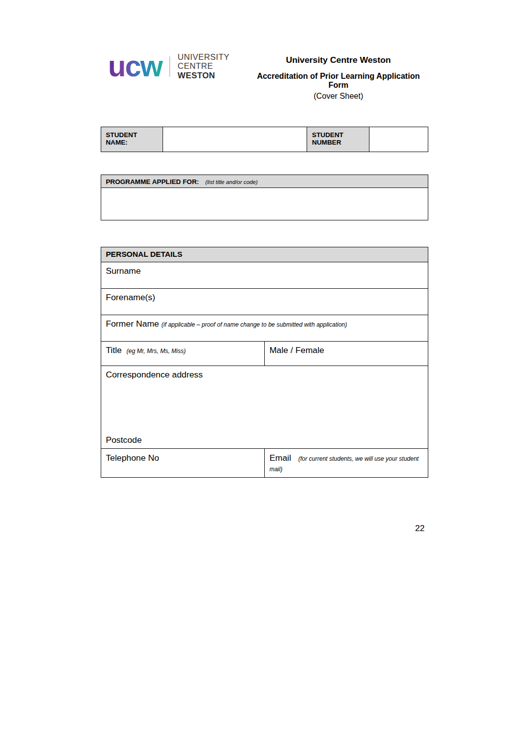ucw
UNIVERSITY
CENTRE
WESTON
University Centre Weston
Accreditation of Prior Learning Application Form
(Cover Sheet)
| STUDENT NAME: | | STUDENT NUMBER | |
| PROGRAMME APPLIED FOR: (list title and/or code) |
| PERSONAL DETAILS |
| Surname |
| Forename(s) |
| Former Name (if applicable – proof of name change to be submitted with application) |
| Title (eg Mr, Mrs, Ms, Miss) | Male / Female |
| Correspondence address Postcode |
| Telephone No | Email (for current students, we will use your student mail) |
22